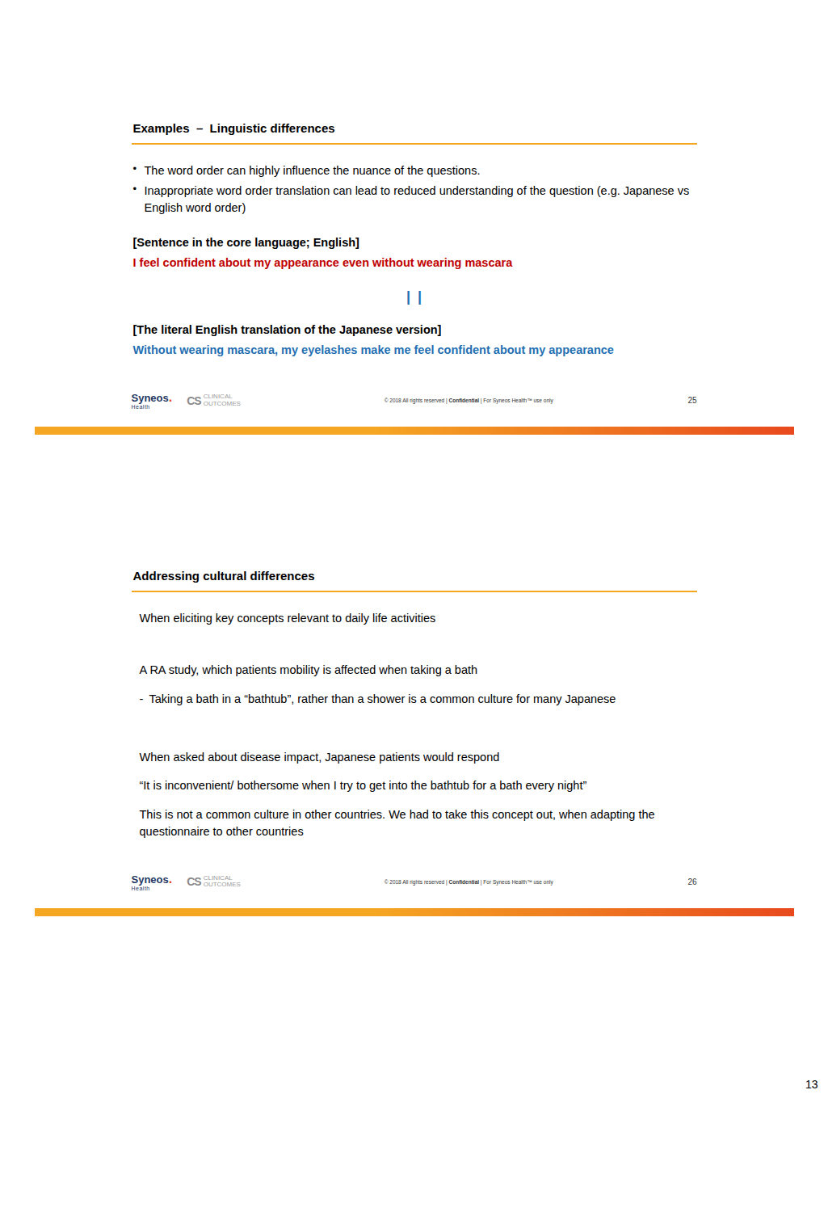Examples – Linguistic differences
The word order can highly influence the nuance of the questions.
Inappropriate word order translation can lead to reduced understanding of the question (e.g. Japanese vs English word order)
[Sentence in the core language; English]
I feel confident about my appearance even without wearing mascara
| |
[The literal English translation of the Japanese version]
Without wearing mascara, my eyelashes make me feel confident about my appearance
Syneos. Health
CS CLINICAL
OUTCOMES
© 2018 All rights reserved | Confidential | For Syneos Health™ use only
25
Addressing cultural differences
When eliciting key concepts relevant to daily life activities
A RA study, which patients mobility is affected when taking a bath
Taking a bath in a “bathtub”, rather than a shower is a common culture for many Japanese
When asked about disease impact, Japanese patients would respond
“It is inconvenient/ bothersome when I try to get into the bathtub for a bath every night”
This is not a common culture in other countries. We had to take this concept out, when adapting the questionnaire to other countries
Syneos. Health
CS CLINICAL
OUTCOMES
© 2018 All rights reserved | Confidential | For Syneos Health™ use only
26
13